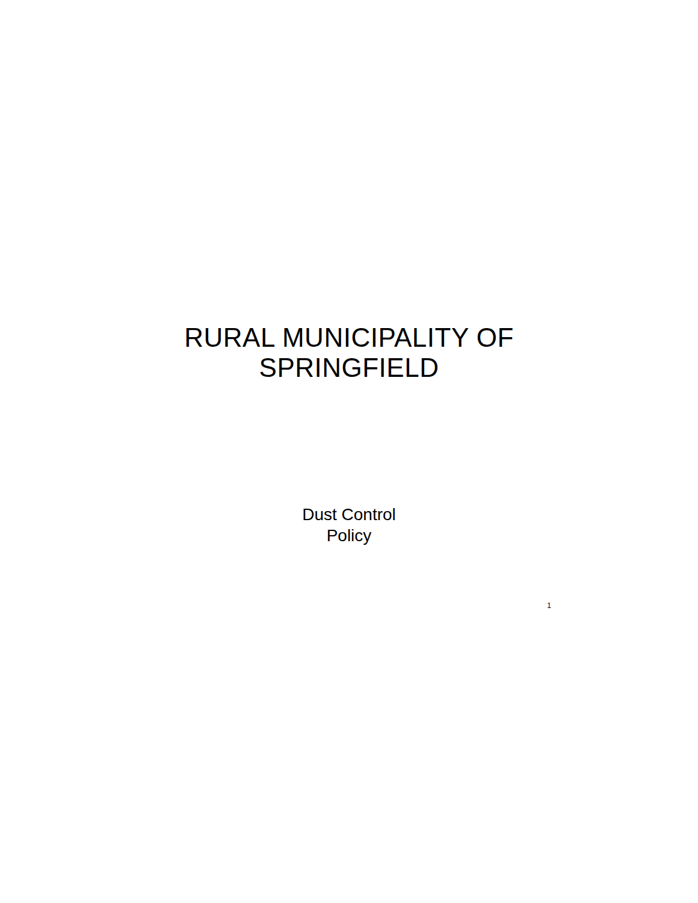RURAL MUNICIPALITY OF
SPRINGFIELD
Dust Control
Policy
1